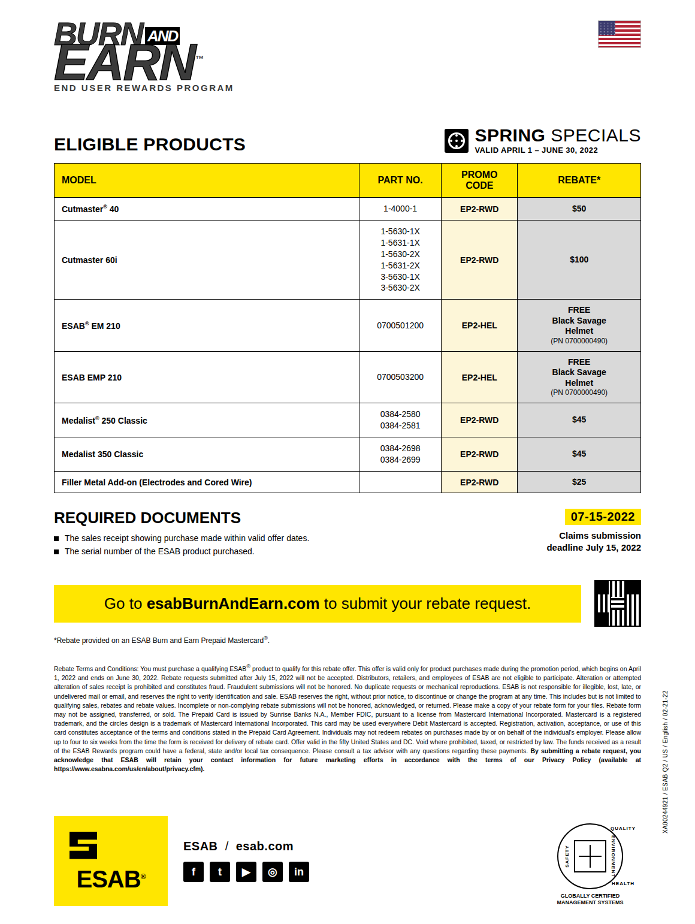BURN AND EARN™ END USER REWARDS PROGRAM
ELIGIBLE PRODUCTS
SPRING SPECIALS
VALID APRIL 1 – JUNE 30, 2022
| MODEL | PART NO. | PROMO CODE | REBATE* |
| --- | --- | --- | --- |
| Cutmaster ® 40 | 1-4000-1 | EP2-RWD | $50 |
| Cutmaster 60i | 1-5630-1X 1-5631-1X 1-5630-2X 1-5631-2X 3-5630-1X 3-5630-2X | EP2-RWD | $100 |
| ESAB ® EM 210 | 0700501200 | EP2-HEL | FREE Black Savage Helmet (PN 0700000490) |
| ESAB EMP 210 | 0700503200 | EP2-HEL | FREE Black Savage Helmet (PN 0700000490) |
| Medalist ® 250 Classic | 0384-2580 0384-2581 | EP2-RWD | $45 |
| Medalist 350 Classic | 0384-2698 0384-2699 | EP2-RWD | $45 |
| Filler Metal Add-on (Electrodes and Cored Wire) | | EP2-RWD | $25 |
REQUIRED DOCUMENTS
The sales receipt showing purchase made within valid offer dates.
The serial number of the ESAB product purchased.
07-15-2022
Claims submission
deadline July 15, 2022
Go to esabBurnAndEarn.com to submit your rebate request.
*Rebate provided on an ESAB Burn and Earn Prepaid Mastercard®.
Rebate Terms and Conditions: You must purchase a qualifying ESAB® product to qualify for this rebate offer. This offer is valid only for product purchases made during the promotion period, which begins on April 1, 2022 and ends on June 30, 2022. Rebate requests submitted after July 15, 2022 will not be accepted. Distributors, retailers, and employees of ESAB are not eligible to participate. Alteration or attempted alteration of sales receipt is prohibited and constitutes fraud. Fraudulent submissions will not be honored. No duplicate requests or mechanical reproductions. ESAB is not responsible for illegible, lost, late, or undelivered mail or email, and reserves the right to verify identification and sale. ESAB reserves the right, without prior notice, to discontinue or change the program at any time. This includes but is not limited to qualifying sales, rebates and rebate values. Incomplete or non-complying rebate submissions will not be honored, acknowledged, or returned. Please make a copy of your rebate form for your files. Rebate form may not be assigned, transferred, or sold. The Prepaid Card is issued by Sunrise Banks N.A., Member FDIC, pursuant to a license from Mastercard International Incorporated. Mastercard is a registered trademark, and the circles design is a trademark of Mastercard International Incorporated. This card may be used everywhere Debit Mastercard is accepted. Registration, activation, acceptance, or use of this card constitutes acceptance of the terms and conditions stated in the Prepaid Card Agreement. Individuals may not redeem rebates on purchases made by or on behalf of the individual's employer. Please allow up to four to six weeks from the time the form is received for delivery of rebate card. Offer valid in the fifty United States and DC. Void where prohibited, taxed, or restricted by law. The funds received as a result of the ESAB Rewards program could have a federal, state and/or local tax consequence. Please consult a tax advisor with any questions regarding these payments. By submitting a rebate request, you acknowledge that ESAB will retain your contact information for future marketing efforts in accordance with the terms of our Privacy Policy (available at https://www.esabna.com/us/en/about/privacy.cfm).
XA00244921 / ESAB Q2 / US / English / 02-21-22
ESAB®
ESAB / esab.com
f t ▶ ◎ in
QUALITY ENVIRONMENT HEALTH SAFETY
GLOBALLY CERTIFIED
MANAGEMENT SYSTEMS